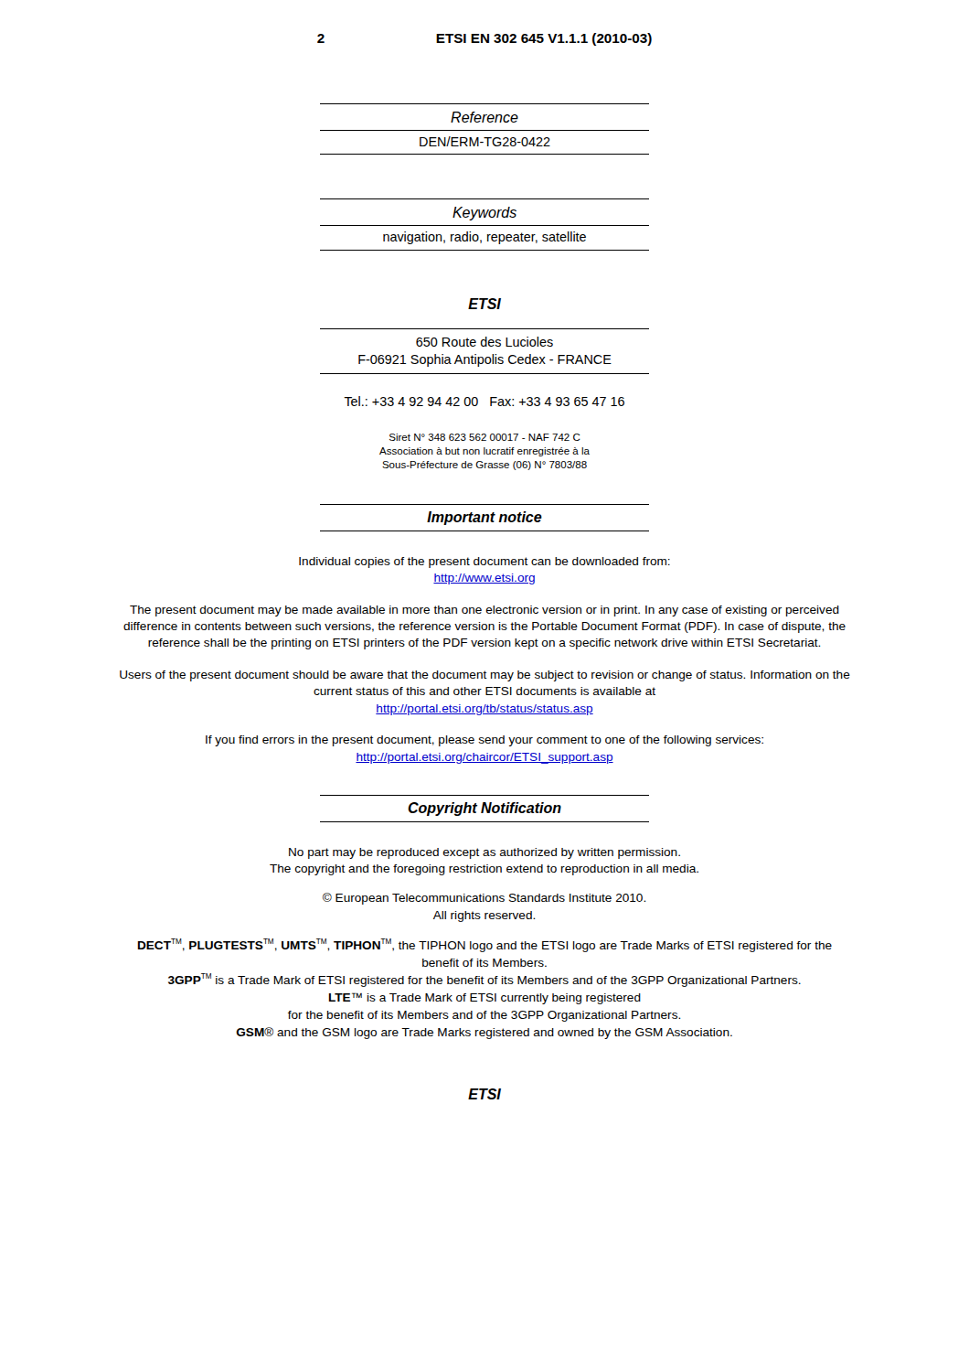2 ETSI EN 302 645 V1.1.1 (2010-03)
| Reference |
| --- |
| DEN/ERM-TG28-0422 |
| Keywords |
| --- |
| navigation, radio, repeater, satellite |
ETSI
650 Route des Lucioles
F-06921 Sophia Antipolis Cedex - FRANCE
Tel.: +33 4 92 94 42 00 Fax: +33 4 93 65 47 16
Siret N° 348 623 562 00017 - NAF 742 C
Association à but non lucratif enregistrée à la
Sous-Préfecture de Grasse (06) N° 7803/88
Important notice
Individual copies of the present document can be downloaded from:
http://www.etsi.org
The present document may be made available in more than one electronic version or in print. In any case of existing or perceived difference in contents between such versions, the reference version is the Portable Document Format (PDF). In case of dispute, the reference shall be the printing on ETSI printers of the PDF version kept on a specific network drive within ETSI Secretariat.
Users of the present document should be aware that the document may be subject to revision or change of status. Information on the current status of this and other ETSI documents is available at
http://portal.etsi.org/tb/status/status.asp
If you find errors in the present document, please send your comment to one of the following services:
http://portal.etsi.org/chaircor/ETSI_support.asp
Copyright Notification
No part may be reproduced except as authorized by written permission.
The copyright and the foregoing restriction extend to reproduction in all media.
© European Telecommunications Standards Institute 2010.
All rights reserved.
DECTTM, PLUGTESTSTM, UMTSTM, TIPHONTM, the TIPHON logo and the ETSI logo are Trade Marks of ETSI registered for the benefit of its Members.
3GPPTM is a Trade Mark of ETSI registered for the benefit of its Members and of the 3GPP Organizational Partners.
LTE™ is a Trade Mark of ETSI currently being registered
for the benefit of its Members and of the 3GPP Organizational Partners.
GSM® and the GSM logo are Trade Marks registered and owned by the GSM Association.
ETSI